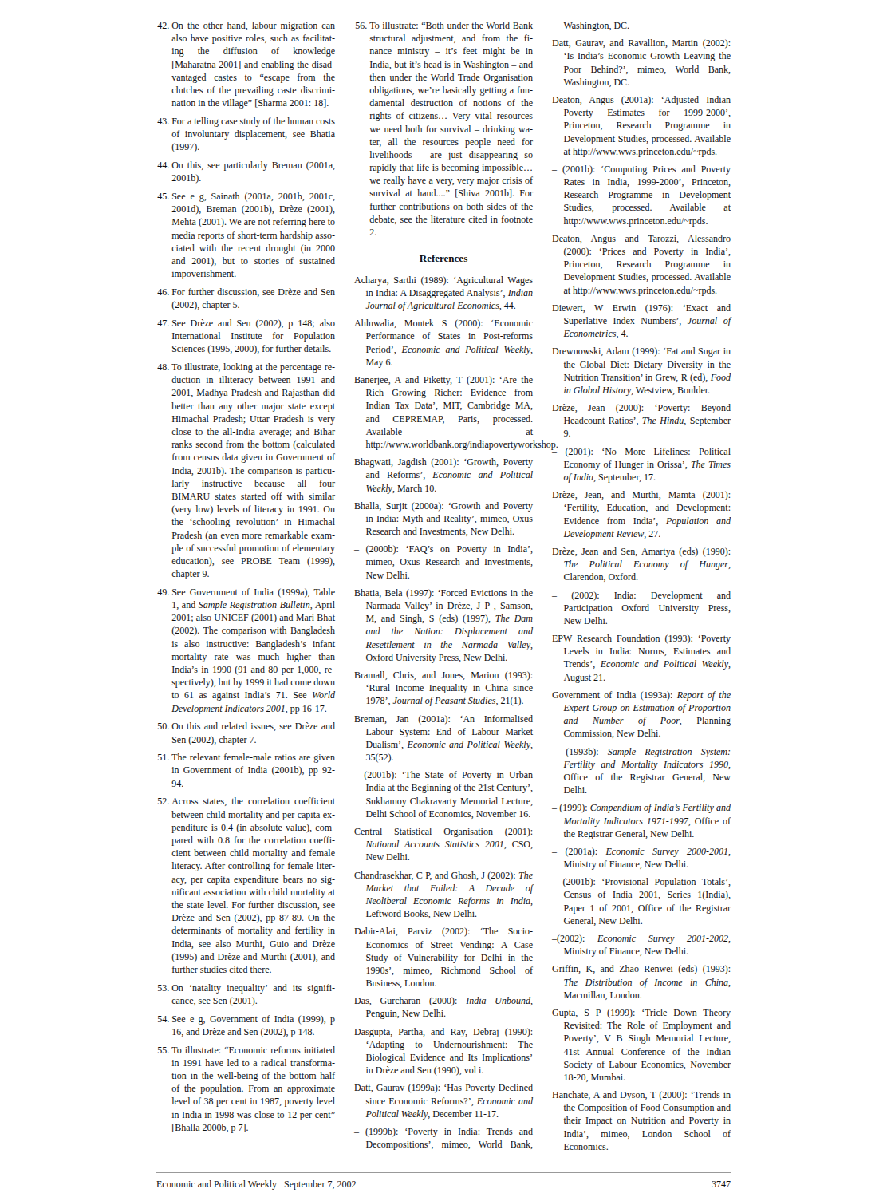On the other hand, labour migration can also have positive roles, such as facilitating the diffusion of knowledge [Maharatna 2001] and enabling the disadvantaged castes to “escape from the clutches of the prevailing caste discrimination in the village” [Sharma 2001: 18].
For a telling case study of the human costs of involuntary displacement, see Bhatia (1997).
On this, see particularly Breman (2001a, 2001b).
See e g, Sainath (2001a, 2001b, 2001c, 2001d), Breman (2001b), Drèze (2001), Mehta (2001). We are not referring here to media reports of short-term hardship associated with the recent drought (in 2000 and 2001), but to stories of sustained impoverishment.
For further discussion, see Drèze and Sen (2002), chapter 5.
See Drèze and Sen (2002), p 148; also International Institute for Population Sciences (1995, 2000), for further details.
To illustrate, looking at the percentage reduction in illiteracy between 1991 and 2001, Madhya Pradesh and Rajasthan did better than any other major state except Himachal Pradesh; Uttar Pradesh is very close to the all-India average; and Bihar ranks second from the bottom (calculated from census data given in Government of India, 2001b). The comparison is particularly instructive because all four BIMARU states started off with similar (very low) levels of literacy in 1991. On the ‘schooling revolution’ in Himachal Pradesh (an even more remarkable example of successful promotion of elementary education), see PROBE Team (1999), chapter 9.
See Government of India (1999a), Table 1, and Sample Registration Bulletin, April 2001; also UNICEF (2001) and Mari Bhat (2002). The comparison with Bangladesh is also instructive: Bangladesh’s infant mortality rate was much higher than India’s in 1990 (91 and 80 per 1,000, respectively), but by 1999 it had come down to 61 as against India’s 71. See World Development Indicators 2001, pp 16-17.
On this and related issues, see Drèze and Sen (2002), chapter 7.
The relevant female-male ratios are given in Government of India (2001b), pp 92-94.
Across states, the correlation coefficient between child mortality and per capita expenditure is 0.4 (in absolute value), compared with 0.8 for the correlation coefficient between child mortality and female literacy. After controlling for female literacy, per capita expenditure bears no significant association with child mortality at the state level. For further discussion, see Drèze and Sen (2002), pp 87-89. On the determinants of mortality and fertility in India, see also Murthi, Guio and Drèze (1995) and Drèze and Murthi (2001), and further studies cited there.
On ‘natality inequality’ and its significance, see Sen (2001).
See e g, Government of India (1999), p 16, and Drèze and Sen (2002), p 148.
To illustrate: “Economic reforms initiated in 1991 have led to a radical transformation in the well-being of the bottom half of the population. From an approximate level of 38 per cent in 1987, poverty level in India in 1998 was close to 12 per cent” [Bhalla 2000b, p 7].
To illustrate: “Both under the World Bank structural adjustment, and from the finance ministry – it’s feet might be in India, but it’s head is in Washington – and then under the World Trade Organisation obligations, we’re basically getting a fundamental destruction of notions of the rights of citizens… Very vital resources we need both for survival – drinking water, all the resources people need for livelihoods – are just disappearing so rapidly that life is becoming impossible…we really have a very, very major crisis of survival at hand....” [Shiva 2001b]. For further contributions on both sides of the debate, see the literature cited in footnote 2.
References
Acharya, Sarthi (1989): ‘Agricultural Wages in India: A Disaggregated Analysis’, Indian Journal of Agricultural Economics, 44.
Ahluwalia, Montek S (2000): ‘Economic Performance of States in Post-reforms Period’, Economic and Political Weekly, May 6.
Banerjee, A and Piketty, T (2001): ‘Are the Rich Growing Richer: Evidence from Indian Tax Data’, MIT, Cambridge MA, and CEPREMAP, Paris, processed. Available at http://www.worldbank.org/indiapovertyworkshop.
Bhagwati, Jagdish (2001): ‘Growth, Poverty and Reforms’, Economic and Political Weekly, March 10.
Bhalla, Surjit (2000a): ‘Growth and Poverty in India: Myth and Reality’, mimeo, Oxus Research and Investments, New Delhi.
– (2000b): ‘FAQ’s on Poverty in India’, mimeo, Oxus Research and Investments, New Delhi.
Bhatia, Bela (1997): ‘Forced Evictions in the Narmada Valley’ in Drèze, J P , Samson, M, and Singh, S (eds) (1997), The Dam and the Nation: Displacement and Resettlement in the Narmada Valley, Oxford University Press, New Delhi.
Bramall, Chris, and Jones, Marion (1993): ‘Rural Income Inequality in China since 1978’, Journal of Peasant Studies, 21(1).
Breman, Jan (2001a): ‘An Informalised Labour System: End of Labour Market Dualism’, Economic and Political Weekly, 35(52).
– (2001b): ‘The State of Poverty in Urban India at the Beginning of the 21st Century’, Sukhamoy Chakravarty Memorial Lecture, Delhi School of Economics, November 16.
Central Statistical Organisation (2001): National Accounts Statistics 2001, CSO, New Delhi.
Chandrasekhar, C P, and Ghosh, J (2002): The Market that Failed: A Decade of Neoliberal Economic Reforms in India, Leftword Books, New Delhi.
Dabir-Alai, Parviz (2002): ‘The Socio-Economics of Street Vending: A Case Study of Vulnerability for Delhi in the 1990s’, mimeo, Richmond School of Business, London.
Das, Gurcharan (2000): India Unbound, Penguin, New Delhi.
Dasgupta, Partha, and Ray, Debraj (1990): ‘Adapting to Undernourishment: The Biological Evidence and Its Implications’ in Drèze and Sen (1990), vol i.
Datt, Gaurav (1999a): ‘Has Poverty Declined since Economic Reforms?’, Economic and Political Weekly, December 11-17.
– (1999b): ‘Poverty in India: Trends and Decompositions’, mimeo, World Bank, Washington, DC.
Datt, Gaurav, and Ravallion, Martin (2002): ‘Is India’s Economic Growth Leaving the Poor Behind?’, mimeo, World Bank, Washington, DC.
Deaton, Angus (2001a): ‘Adjusted Indian Poverty Estimates for 1999-2000’, Princeton, Research Programme in Development Studies, processed. Available at http://www.wws.princeton.edu/~rpds.
– (2001b): ‘Computing Prices and Poverty Rates in India, 1999-2000’, Princeton, Research Programme in Development Studies, processed. Available at http://www.wws.princeton.edu/~rpds.
Deaton, Angus and Tarozzi, Alessandro (2000): ‘Prices and Poverty in India’, Princeton, Research Programme in Development Studies, processed. Available at http://www.wws.princeton.edu/~rpds.
Diewert, W Erwin (1976): ‘Exact and Superlative Index Numbers’, Journal of Econometrics, 4.
Drewnowski, Adam (1999): ‘Fat and Sugar in the Global Diet: Dietary Diversity in the Nutrition Transition’ in Grew, R (ed), Food in Global History, Westview, Boulder.
Drèze, Jean (2000): ‘Poverty: Beyond Headcount Ratios’, The Hindu, September 9.
– (2001): ‘No More Lifelines: Political Economy of Hunger in Orissa’, The Times of India, September, 17.
Drèze, Jean, and Murthi, Mamta (2001): ‘Fertility, Education, and Development: Evidence from India’, Population and Development Review, 27.
Drèze, Jean and Sen, Amartya (eds) (1990): The Political Economy of Hunger, Clarendon, Oxford.
– (2002): India: Development and Participation Oxford University Press, New Delhi.
EPW Research Foundation (1993): ‘Poverty Levels in India: Norms, Estimates and Trends’, Economic and Political Weekly, August 21.
Government of India (1993a): Report of the Expert Group on Estimation of Proportion and Number of Poor, Planning Commission, New Delhi.
– (1993b): Sample Registration System: Fertility and Mortality Indicators 1990, Office of the Registrar General, New Delhi.
– (1999): Compendium of India’s Fertility and Mortality Indicators 1971-1997, Office of the Registrar General, New Delhi.
– (2001a): Economic Survey 2000-2001, Ministry of Finance, New Delhi.
– (2001b): ‘Provisional Population Totals’, Census of India 2001, Series 1(India), Paper 1 of 2001, Office of the Registrar General, New Delhi.
–(2002): Economic Survey 2001-2002, Ministry of Finance, New Delhi.
Griffin, K, and Zhao Renwei (eds) (1993): The Distribution of Income in China, Macmillan, London.
Gupta, S P (1999): ‘Tricle Down Theory Revisited: The Role of Employment and Poverty’, V B Singh Memorial Lecture, 41st Annual Conference of the Indian Society of Labour Economics, November 18-20, Mumbai.
Hanchate, A and Dyson, T (2000): ‘Trends in the Composition of Food Consumption and their Impact on Nutrition and Poverty in India’, mimeo, London School of Economics.
Economic and Political Weekly September 7, 2002 3747